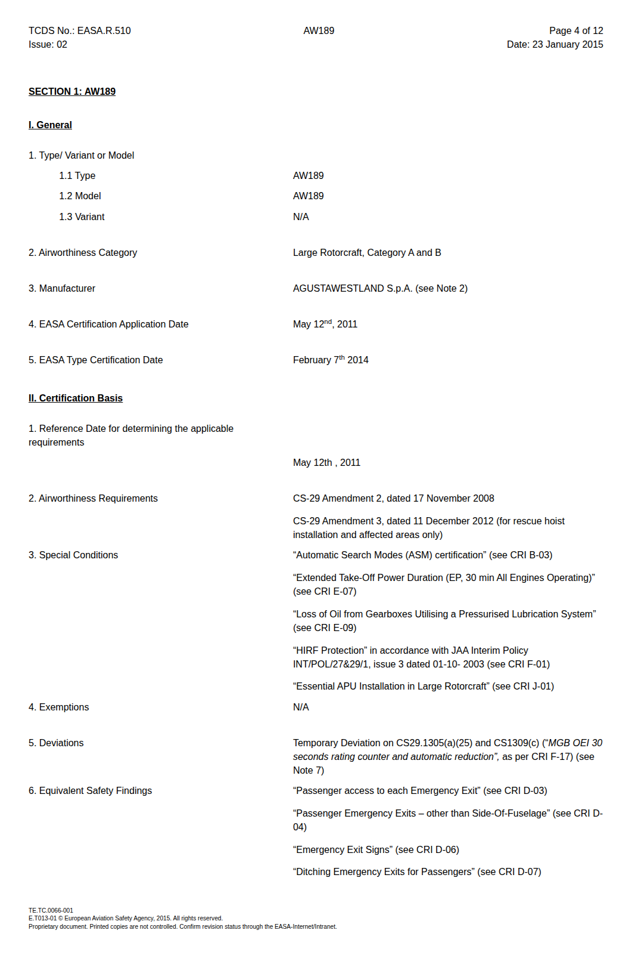TCDS No.: EASA.R.510
Issue: 02
AW189
Page 4 of 12
Date: 23 January 2015
SECTION 1: AW189
I. General
| 1. Type/ Variant or Model | |
| 1.1 Type | AW189 |
| 1.2 Model | AW189 |
| 1.3 Variant | N/A |
| 2. Airworthiness Category | Large Rotorcraft, Category A and B |
| 3. Manufacturer | AGUSTAWESTLAND S.p.A. (see Note 2) |
| 4. EASA Certification Application Date | May 12 nd , 2011 |
| 5. EASA Type Certification Date | February 7 th 2014 |
II. Certification Basis
| 1. Reference Date for determining the applicable requirements | |
| | May 12th , 2011 |
| 2. Airworthiness Requirements | CS-29 Amendment 2, dated 17 November 2008 CS-29 Amendment 3, dated 11 December 2012 (for rescue hoist installation and affected areas only) |
| 3. Special Conditions | “Automatic Search Modes (ASM) certification” (see CRI B-03) “Extended Take-Off Power Duration (EP, 30 min All Engines Operating)” (see CRI E-07) “Loss of Oil from Gearboxes Utilising a Pressurised Lubrication System” (see CRI E-09) “HIRF Protection” in accordance with JAA Interim Policy INT/POL/27&29/1, issue 3 dated 01-10- 2003 (see CRI F-01) “Essential APU Installation in Large Rotorcraft” (see CRI J-01) |
| 4. Exemptions | N/A |
| 5. Deviations | Temporary Deviation on CS29.1305(a)(25) and CS1309(c) (“ MGB OEI 30 seconds rating counter and automatic reduction”, as per CRI F-17) (see Note 7) |
| 6. Equivalent Safety Findings | “Passenger access to each Emergency Exit” (see CRI D-03) “Passenger Emergency Exits – other than Side-Of-Fuselage” (see CRI D-04) “Emergency Exit Signs” (see CRI D-06) “Ditching Emergency Exits for Passengers” (see CRI D-07) |
TE.TC.0066-001
E.T013-01 © European Aviation Safety Agency, 2015. All rights reserved.
Proprietary document. Printed copies are not controlled. Confirm revision status through the EASA-Internet/Intranet.